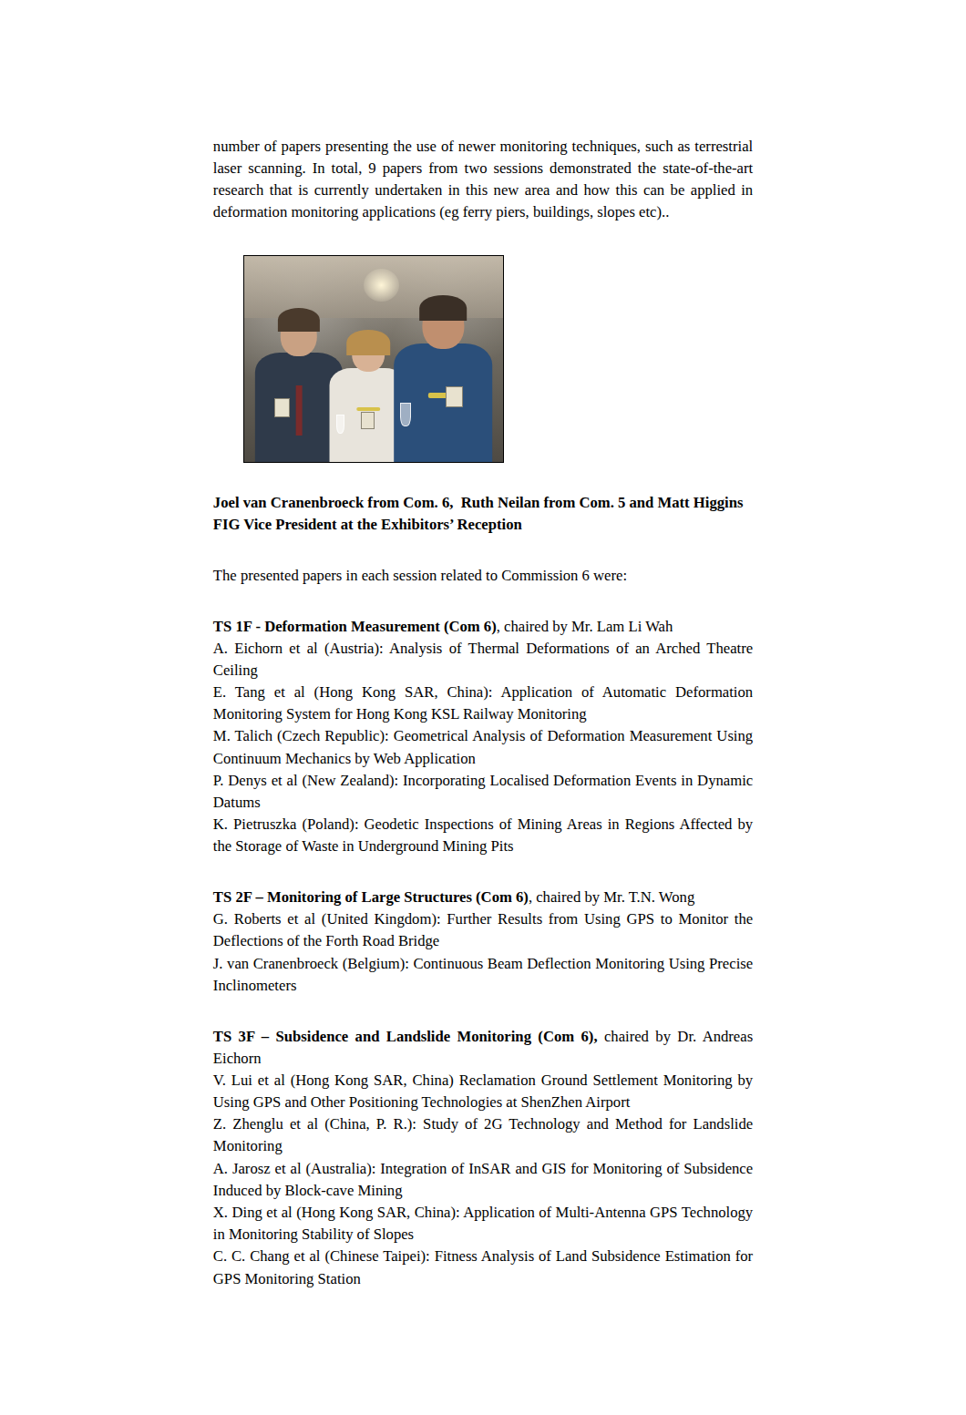number of papers presenting the use of newer monitoring techniques, such as terrestrial laser scanning. In total, 9 papers from two sessions demonstrated the state-of-the-art research that is currently undertaken in this new area and how this can be applied in deformation monitoring applications (eg ferry piers, buildings, slopes etc)..
Joel van Cranenbroeck from Com. 6, Ruth Neilan from Com. 5 and Matt Higgins FIG Vice President at the Exhibitors’ Reception
The presented papers in each session related to Commission 6 were:
TS 1F - Deformation Measurement (Com 6), chaired by Mr. Lam Li Wah
A. Eichorn et al (Austria): Analysis of Thermal Deformations of an Arched Theatre Ceiling
E. Tang et al (Hong Kong SAR, China): Application of Automatic Deformation Monitoring System for Hong Kong KSL Railway Monitoring
M. Talich (Czech Republic): Geometrical Analysis of Deformation Measurement Using Continuum Mechanics by Web Application
P. Denys et al (New Zealand): Incorporating Localised Deformation Events in Dynamic Datums
K. Pietruszka (Poland): Geodetic Inspections of Mining Areas in Regions Affected by the Storage of Waste in Underground Mining Pits
TS 2F – Monitoring of Large Structures (Com 6), chaired by Mr. T.N. Wong
G. Roberts et al (United Kingdom): Further Results from Using GPS to Monitor the Deflections of the Forth Road Bridge
J. van Cranenbroeck (Belgium): Continuous Beam Deflection Monitoring Using Precise Inclinometers
TS 3F – Subsidence and Landslide Monitoring (Com 6), chaired by Dr. Andreas Eichorn
V. Lui et al (Hong Kong SAR, China) Reclamation Ground Settlement Monitoring by Using GPS and Other Positioning Technologies at ShenZhen Airport
Z. Zhenglu et al (China, P. R.): Study of 2G Technology and Method for Landslide Monitoring
A. Jarosz et al (Australia): Integration of InSAR and GIS for Monitoring of Subsidence Induced by Block-cave Mining
X. Ding et al (Hong Kong SAR, China): Application of Multi-Antenna GPS Technology in Monitoring Stability of Slopes
C. C. Chang et al (Chinese Taipei): Fitness Analysis of Land Subsidence Estimation for GPS Monitoring Station